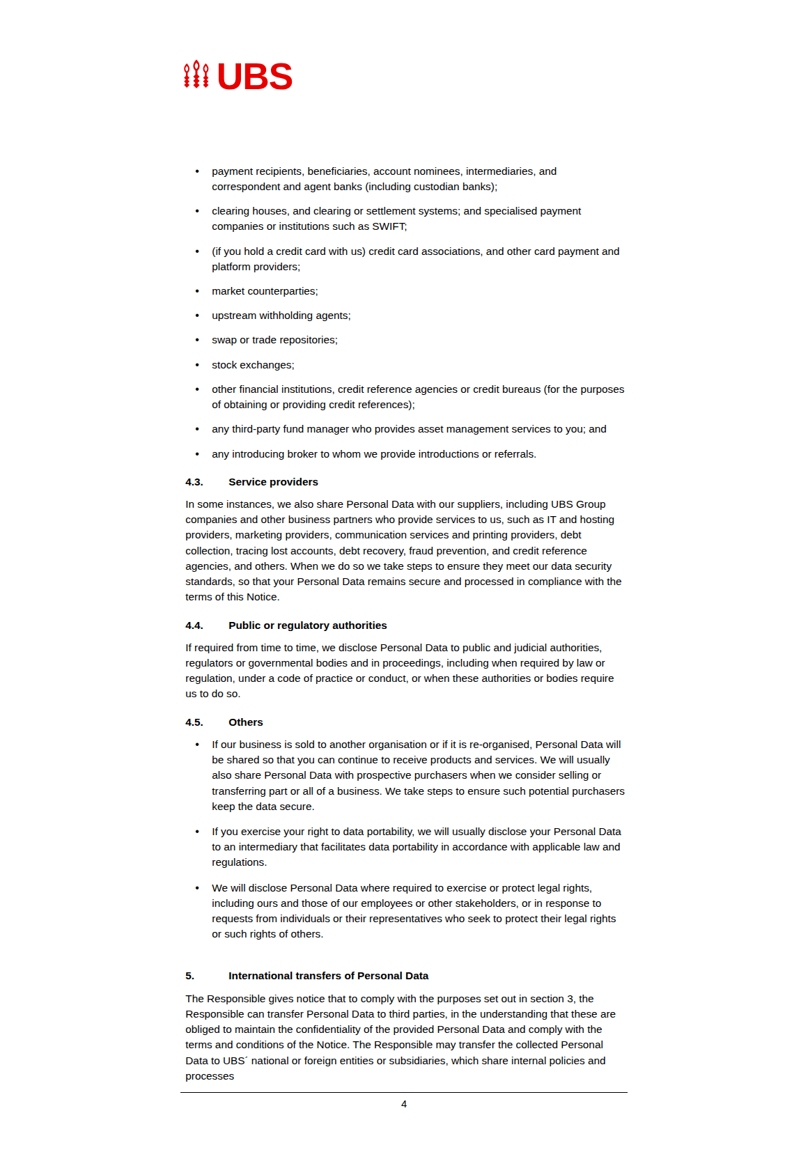UBS
payment recipients, beneficiaries, account nominees, intermediaries, and correspondent and agent banks (including custodian banks);
clearing houses, and clearing or settlement systems; and specialised payment companies or institutions such as SWIFT;
(if you hold a credit card with us) credit card associations, and other card payment and platform providers;
market counterparties;
upstream withholding agents;
swap or trade repositories;
stock exchanges;
other financial institutions, credit reference agencies or credit bureaus (for the purposes of obtaining or providing credit references);
any third-party fund manager who provides asset management services to you; and
any introducing broker to whom we provide introductions or referrals.
4.3. Service providers
In some instances, we also share Personal Data with our suppliers, including UBS Group companies and other business partners who provide services to us, such as IT and hosting providers, marketing providers, communication services and printing providers, debt collection, tracing lost accounts, debt recovery, fraud prevention, and credit reference agencies, and others. When we do so we take steps to ensure they meet our data security standards, so that your Personal Data remains secure and processed in compliance with the terms of this Notice.
4.4. Public or regulatory authorities
If required from time to time, we disclose Personal Data to public and judicial authorities, regulators or governmental bodies and in proceedings, including when required by law or regulation, under a code of practice or conduct, or when these authorities or bodies require us to do so.
4.5. Others
If our business is sold to another organisation or if it is re-organised, Personal Data will be shared so that you can continue to receive products and services. We will usually also share Personal Data with prospective purchasers when we consider selling or transferring part or all of a business. We take steps to ensure such potential purchasers keep the data secure.
If you exercise your right to data portability, we will usually disclose your Personal Data to an intermediary that facilitates data portability in accordance with applicable law and regulations.
We will disclose Personal Data where required to exercise or protect legal rights, including ours and those of our employees or other stakeholders, or in response to requests from individuals or their representatives who seek to protect their legal rights or such rights of others.
5. International transfers of Personal Data
The Responsible gives notice that to comply with the purposes set out in section 3, the Responsible can transfer Personal Data to third parties, in the understanding that these are obliged to maintain the confidentiality of the provided Personal Data and comply with the terms and conditions of the Notice. The Responsible may transfer the collected Personal Data to UBS´ national or foreign entities or subsidiaries, which share internal policies and processes
4